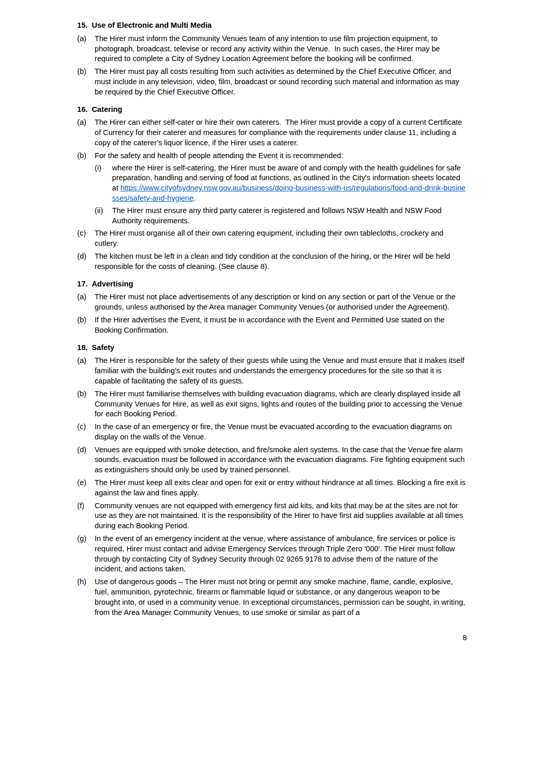15. Use of Electronic and Multi Media
(a) The Hirer must inform the Community Venues team of any intention to use film projection equipment, to photograph, broadcast, televise or record any activity within the Venue. In such cases, the Hirer may be required to complete a City of Sydney Location Agreement before the booking will be confirmed.
(b) The Hirer must pay all costs resulting from such activities as determined by the Chief Executive Officer, and must include in any television, video, film, broadcast or sound recording such material and information as may be required by the Chief Executive Officer.
16. Catering
(a) The Hirer can either self-cater or hire their own caterers. The Hirer must provide a copy of a current Certificate of Currency for their caterer and measures for compliance with the requirements under clause 11, including a copy of the caterer's liquor licence, if the Hirer uses a caterer.
(b) For the safety and health of people attending the Event it is recommended:
(i) where the Hirer is self-catering, the Hirer must be aware of and comply with the health guidelines for safe preparation, handling and serving of food at functions, as outlined in the City's information sheets located at https://www.cityofsydney.nsw.gov.au/business/doing-business-with-us/regulations/food-and-drink-businesses/safety-and-hygiene.
(ii) The Hirer must ensure any third party caterer is registered and follows NSW Health and NSW Food Authority requirements.
(c) The Hirer must organise all of their own catering equipment, including their own tablecloths, crockery and cutlery.
(d) The kitchen must be left in a clean and tidy condition at the conclusion of the hiring, or the Hirer will be held responsible for the costs of cleaning. (See clause 8).
17. Advertising
(a) The Hirer must not place advertisements of any description or kind on any section or part of the Venue or the grounds, unless authorised by the Area manager Community Venues (or authorised under the Agreement).
(b) If the Hirer advertises the Event, it must be in accordance with the Event and Permitted Use stated on the Booking Confirmation.
18. Safety
(a) The Hirer is responsible for the safety of their guests while using the Venue and must ensure that it makes itself familiar with the building's exit routes and understands the emergency procedures for the site so that it is capable of facilitating the safety of its guests.
(b) The Hirer must familiarise themselves with building evacuation diagrams, which are clearly displayed inside all Community Venues for Hire, as well as exit signs, lights and routes of the building prior to accessing the Venue for each Booking Period.
(c) In the case of an emergency or fire, the Venue must be evacuated according to the evacuation diagrams on display on the walls of the Venue.
(d) Venues are equipped with smoke detection, and fire/smoke alert systems. In the case that the Venue fire alarm sounds, evacuation must be followed in accordance with the evacuation diagrams. Fire fighting equipment such as extinguishers should only be used by trained personnel.
(e) The Hirer must keep all exits clear and open for exit or entry without hindrance at all times. Blocking a fire exit is against the law and fines apply.
(f) Community venues are not equipped with emergency first aid kits, and kits that may be at the sites are not for use as they are not maintained. It is the responsibility of the Hirer to have first aid supplies available at all times during each Booking Period.
(g) In the event of an emergency incident at the venue, where assistance of ambulance, fire services or police is required, Hirer must contact and advise Emergency Services through Triple Zero '000'. The Hirer must follow through by contacting City of Sydney Security through 02 9265 9178 to advise them of the nature of the incident, and actions taken.
(h) Use of dangerous goods – The Hirer must not bring or permit any smoke machine, flame, candle, explosive, fuel, ammunition, pyrotechnic, firearm or flammable liquid or substance, or any dangerous weapon to be brought into, or used in a community venue. In exceptional circumstances, permission can be sought, in writing, from the Area Manager Community Venues, to use smoke or similar as part of a
8